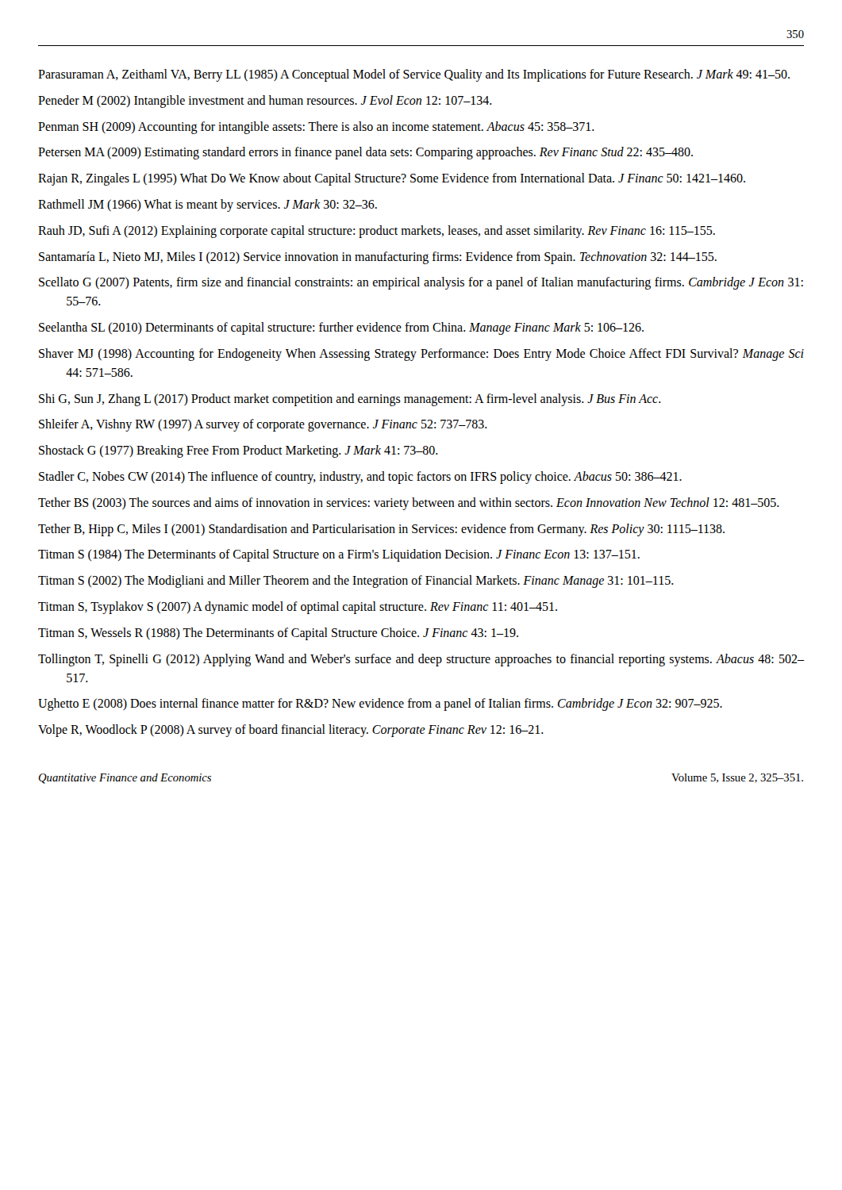350
Parasuraman A, Zeithaml VA, Berry LL (1985) A Conceptual Model of Service Quality and Its Implications for Future Research. J Mark 49: 41–50.
Peneder M (2002) Intangible investment and human resources. J Evol Econ 12: 107–134.
Penman SH (2009) Accounting for intangible assets: There is also an income statement. Abacus 45: 358–371.
Petersen MA (2009) Estimating standard errors in finance panel data sets: Comparing approaches. Rev Financ Stud 22: 435–480.
Rajan R, Zingales L (1995) What Do We Know about Capital Structure? Some Evidence from International Data. J Financ 50: 1421–1460.
Rathmell JM (1966) What is meant by services. J Mark 30: 32–36.
Rauh JD, Sufi A (2012) Explaining corporate capital structure: product markets, leases, and asset similarity. Rev Financ 16: 115–155.
Santamaría L, Nieto MJ, Miles I (2012) Service innovation in manufacturing firms: Evidence from Spain. Technovation 32: 144–155.
Scellato G (2007) Patents, firm size and financial constraints: an empirical analysis for a panel of Italian manufacturing firms. Cambridge J Econ 31: 55–76.
Seelantha SL (2010) Determinants of capital structure: further evidence from China. Manage Financ Mark 5: 106–126.
Shaver MJ (1998) Accounting for Endogeneity When Assessing Strategy Performance: Does Entry Mode Choice Affect FDI Survival? Manage Sci 44: 571–586.
Shi G, Sun J, Zhang L (2017) Product market competition and earnings management: A firm-level analysis. J Bus Fin Acc.
Shleifer A, Vishny RW (1997) A survey of corporate governance. J Financ 52: 737–783.
Shostack G (1977) Breaking Free From Product Marketing. J Mark 41: 73–80.
Stadler C, Nobes CW (2014) The influence of country, industry, and topic factors on IFRS policy choice. Abacus 50: 386–421.
Tether BS (2003) The sources and aims of innovation in services: variety between and within sectors. Econ Innovation New Technol 12: 481–505.
Tether B, Hipp C, Miles I (2001) Standardisation and Particularisation in Services: evidence from Germany. Res Policy 30: 1115–1138.
Titman S (1984) The Determinants of Capital Structure on a Firm's Liquidation Decision. J Financ Econ 13: 137–151.
Titman S (2002) The Modigliani and Miller Theorem and the Integration of Financial Markets. Financ Manage 31: 101–115.
Titman S, Tsyplakov S (2007) A dynamic model of optimal capital structure. Rev Financ 11: 401–451.
Titman S, Wessels R (1988) The Determinants of Capital Structure Choice. J Financ 43: 1–19.
Tollington T, Spinelli G (2012) Applying Wand and Weber's surface and deep structure approaches to financial reporting systems. Abacus 48: 502–517.
Ughetto E (2008) Does internal finance matter for R&D? New evidence from a panel of Italian firms. Cambridge J Econ 32: 907–925.
Volpe R, Woodlock P (2008) A survey of board financial literacy. Corporate Financ Rev 12: 16–21.
Quantitative Finance and Economics
Volume 5, Issue 2, 325–351.